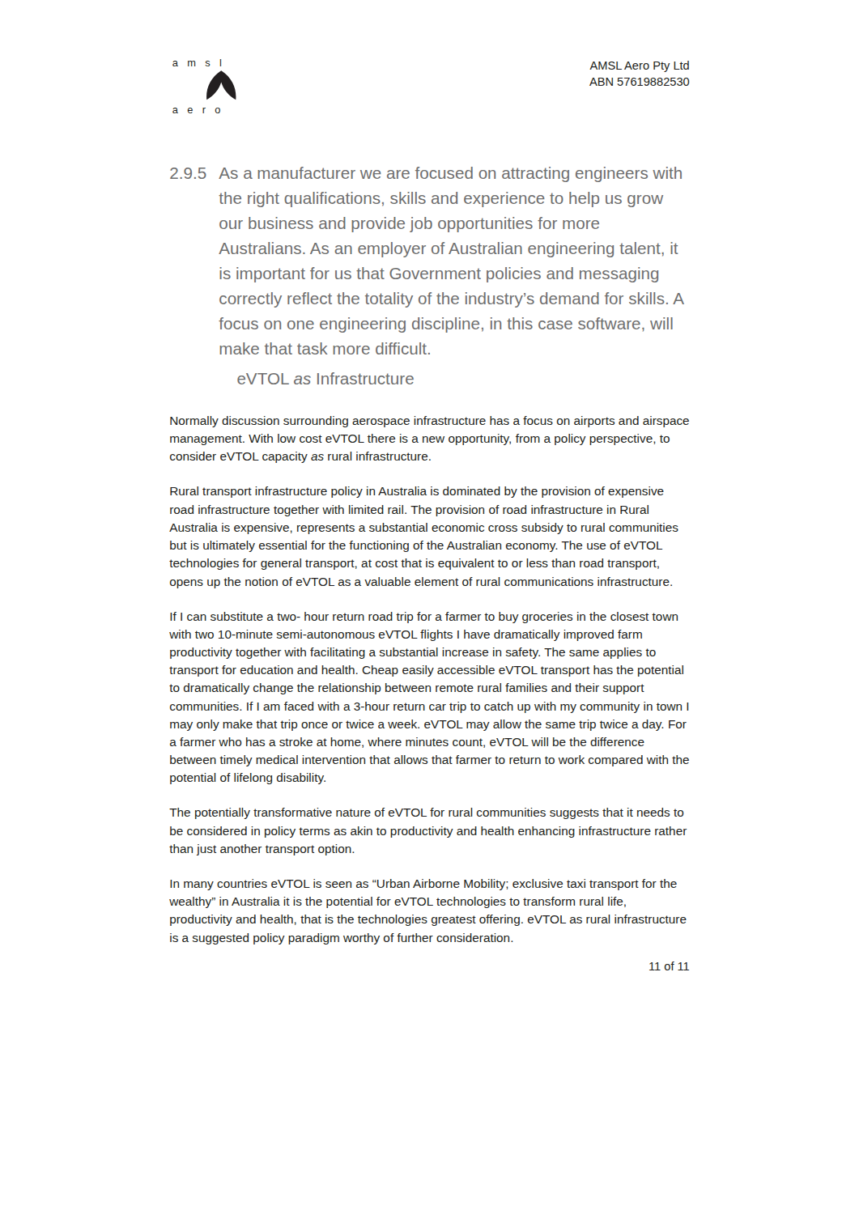a m s l a e r o
AMSL Aero Pty Ltd
ABN 57619882530
2.9.5
As a manufacturer we are focused on attracting engineers with the right qualifications, skills and experience to help us grow our business and provide job opportunities for more Australians. As an employer of Australian engineering talent, it is important for us that Government policies and messaging correctly reflect the totality of the industry’s demand for skills. A focus on one engineering discipline, in this case software, will make that task more difficult.
eVTOL as Infrastructure
Normally discussion surrounding aerospace infrastructure has a focus on airports and airspace management. With low cost eVTOL there is a new opportunity, from a policy perspective, to consider eVTOL capacity as rural infrastructure.
Rural transport infrastructure policy in Australia is dominated by the provision of expensive road infrastructure together with limited rail. The provision of road infrastructure in Rural Australia is expensive, represents a substantial economic cross subsidy to rural communities but is ultimately essential for the functioning of the Australian economy. The use of eVTOL technologies for general transport, at cost that is equivalent to or less than road transport, opens up the notion of eVTOL as a valuable element of rural communications infrastructure.
If I can substitute a two- hour return road trip for a farmer to buy groceries in the closest town with two 10-minute semi-autonomous eVTOL flights I have dramatically improved farm productivity together with facilitating a substantial increase in safety. The same applies to transport for education and health. Cheap easily accessible eVTOL transport has the potential to dramatically change the relationship between remote rural families and their support communities. If I am faced with a 3-hour return car trip to catch up with my community in town I may only make that trip once or twice a week. eVTOL may allow the same trip twice a day. For a farmer who has a stroke at home, where minutes count, eVTOL will be the difference between timely medical intervention that allows that farmer to return to work compared with the potential of lifelong disability.
The potentially transformative nature of eVTOL for rural communities suggests that it needs to be considered in policy terms as akin to productivity and health enhancing infrastructure rather than just another transport option.
In many countries eVTOL is seen as “Urban Airborne Mobility; exclusive taxi transport for the wealthy” in Australia it is the potential for eVTOL technologies to transform rural life, productivity and health, that is the technologies greatest offering. eVTOL as rural infrastructure is a suggested policy paradigm worthy of further consideration.
11 of 11